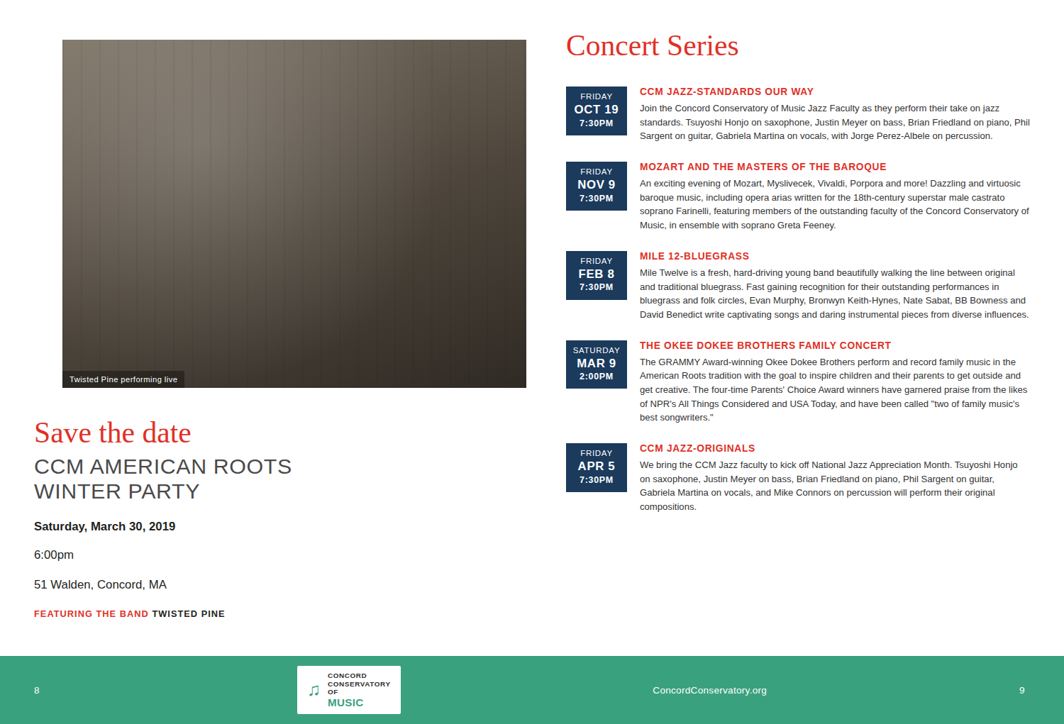Twisted Pine performing live
Save the date
CCM American Roots
Winter Party
Saturday, March 30, 2019
6:00pm
51 Walden, Concord, MA
Featuring the band Twisted Pine
Concert Series
Friday Oct 19 7:30pm
CCM Jazz-Standards Our Way
Join the Concord Conservatory of Music Jazz Faculty as they perform their take on jazz standards. Tsuyoshi Honjo on saxophone, Justin Meyer on bass, Brian Friedland on piano, Phil Sargent on guitar, Gabriela Martina on vocals, with Jorge Perez-Albele on percussion.
Friday Nov 9 7:30pm
Mozart and the Masters of the Baroque
An exciting evening of Mozart, Myslivecek, Vivaldi, Porpora and more! Dazzling and virtuosic baroque music, including opera arias written for the 18th-century superstar male castrato soprano Farinelli, featuring members of the outstanding faculty of the Concord Conservatory of Music, in ensemble with soprano Greta Feeney.
Friday Feb 8 7:30pm
Mile 12-Bluegrass
Mile Twelve is a fresh, hard-driving young band beautifully walking the line between original and traditional bluegrass. Fast gaining recognition for their outstanding performances in bluegrass and folk circles, Evan Murphy, Bronwyn Keith-Hynes, Nate Sabat, BB Bowness and David Benedict write captivating songs and daring instrumental pieces from diverse influences.
Saturday Mar 9 2:00pm
The Okee Dokee Brothers Family Concert
The GRAMMY Award-winning Okee Dokee Brothers perform and record family music in the American Roots tradition with the goal to inspire children and their parents to get outside and get creative. The four-time Parents' Choice Award winners have garnered praise from the likes of NPR's All Things Considered and USA Today, and have been called "two of family music's best songwriters."
Friday Apr 5 7:30pm
CCM Jazz-Originals
We bring the CCM Jazz faculty to kick off National Jazz Appreciation Month. Tsuyoshi Honjo on saxophone, Justin Meyer on bass, Brian Friedland on piano, Phil Sargent on guitar, Gabriela Martina on vocals, and Mike Connors on percussion will perform their original compositions.
8
♫ Concord
Conservatory
of Music
ConcordConservatory.org 9